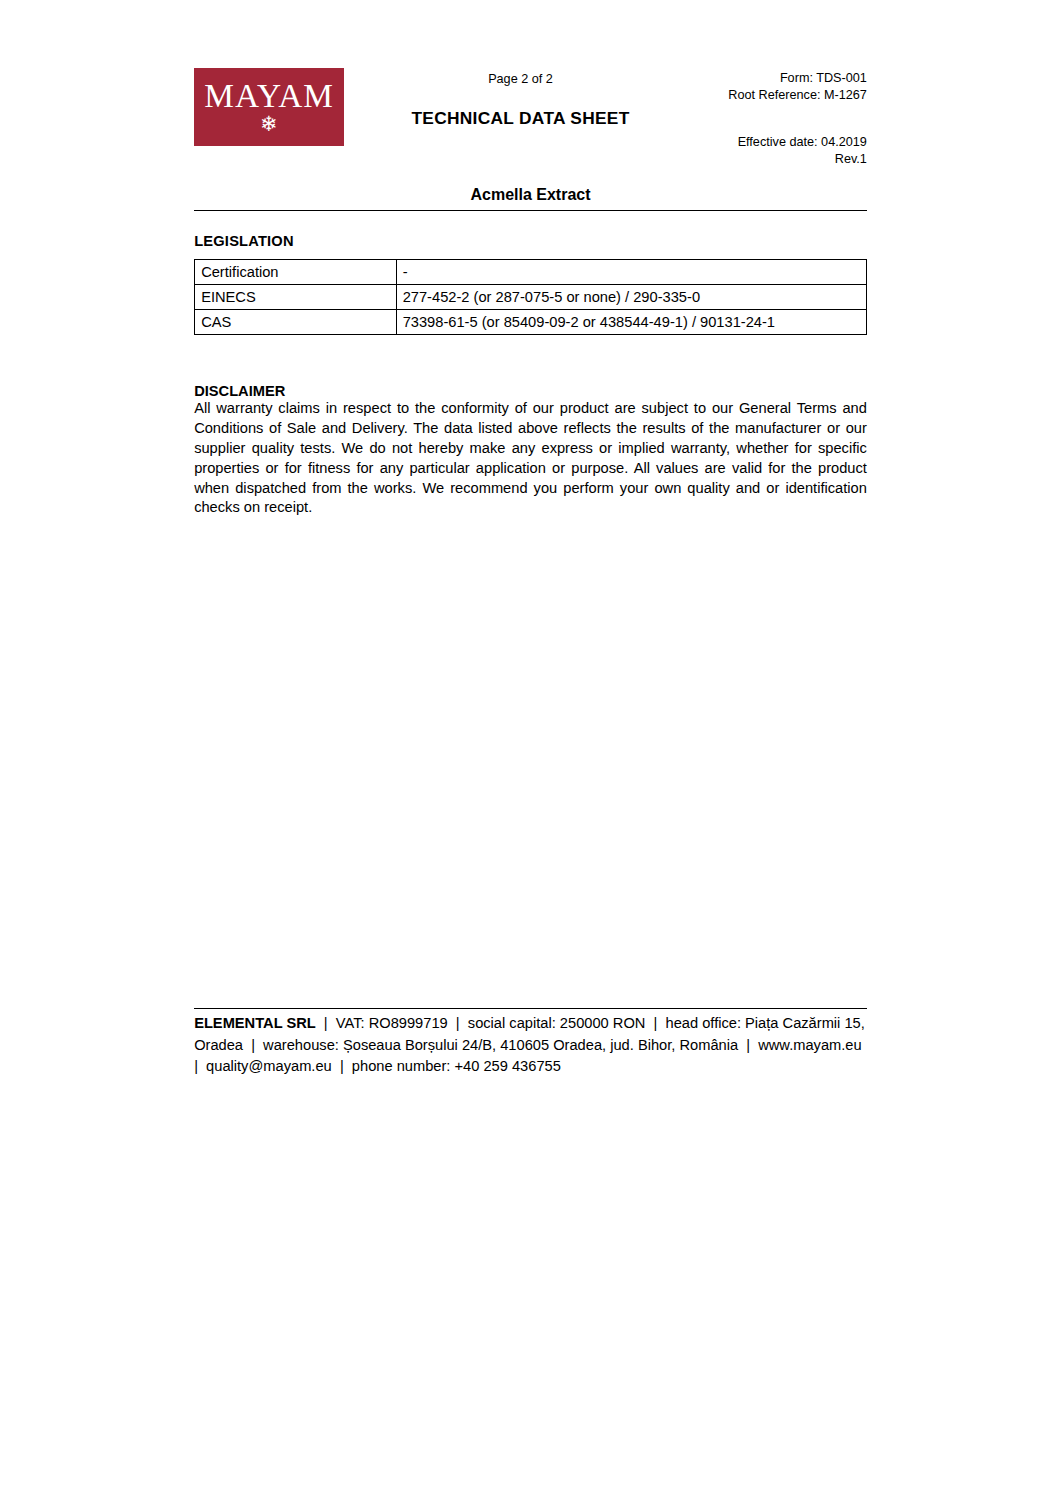MAYAM ❄
Page 2 of 2
TECHNICAL DATA SHEET
Form: TDS-001
Root Reference: M-1267
Effective date: 04.2019
Rev.1
Acmella Extract
LEGISLATION
| Certification | - |
| EINECS | 277-452-2 (or 287-075-5 or none) / 290-335-0 |
| CAS | 73398-61-5 (or 85409-09-2 or 438544-49-1) / 90131-24-1 |
DISCLAIMER
All warranty claims in respect to the conformity of our product are subject to our General Terms and Conditions of Sale and Delivery. The data listed above reflects the results of the manufacturer or our supplier quality tests. We do not hereby make any express or implied warranty, whether for specific properties or for fitness for any particular application or purpose. All values are valid for the product when dispatched from the works. We recommend you perform your own quality and or identification checks on receipt.
ELEMENTAL SRL | VAT: RO8999719 | social capital: 250000 RON | head office: Piața Cazărmii 15, Oradea | warehouse: Șoseaua Borșului 24/B, 410605 Oradea, jud. Bihor, România | www.mayam.eu | quality@mayam.eu | phone number: +40 259 436755